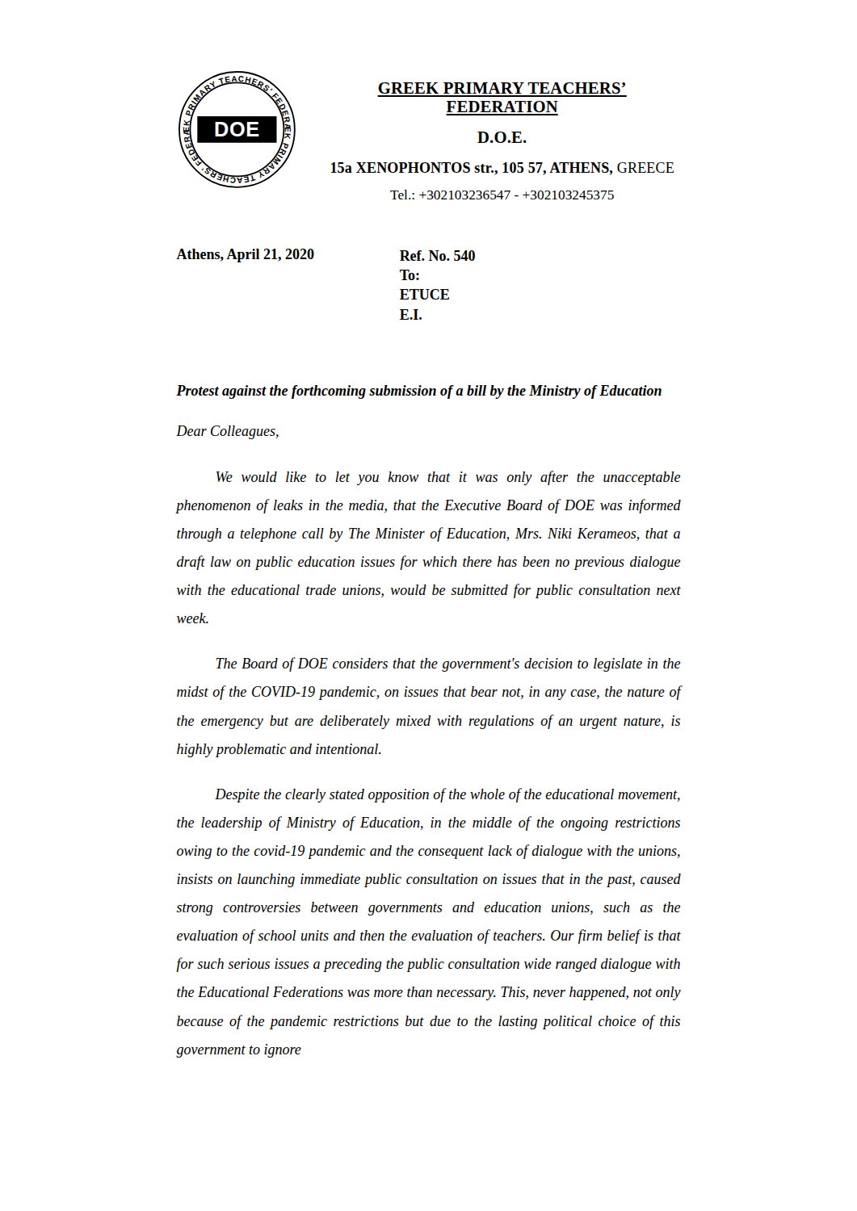GREEK PRIMARY TEACHERS’ FEDERATION GREEK PRIMARY TEACHERS’ FEDERATION DOE
GREEK PRIMARY TEACHERS’ FEDERATION
D.O.E.
15a XENOPHONTOS str., 105 57, ATHENS, GREECE
Tel.: +302103236547 - +302103245375
Athens, April 21, 2020
Ref. No. 540
To:
ETUCE
E.I.
Protest against the forthcoming submission of a bill by the Ministry of Education
Dear Colleagues,
We would like to let you know that it was only after the unacceptable phenomenon of leaks in the media, that the Executive Board of DOE was informed through a telephone call by The Minister of Education, Mrs. Niki Kerameos, that a draft law on public education issues for which there has been no previous dialogue with the educational trade unions, would be submitted for public consultation next week.
The Board of DOE considers that the government's decision to legislate in the midst of the COVID-19 pandemic, on issues that bear not, in any case, the nature of the emergency but are deliberately mixed with regulations of an urgent nature, is highly problematic and intentional.
Despite the clearly stated opposition of the whole of the educational movement, the leadership of Ministry of Education, in the middle of the ongoing restrictions owing to the covid-19 pandemic and the consequent lack of dialogue with the unions, insists on launching immediate public consultation on issues that in the past, caused strong controversies between governments and education unions, such as the evaluation of school units and then the evaluation of teachers. Our firm belief is that for such serious issues a preceding the public consultation wide ranged dialogue with the Educational Federations was more than necessary. This, never happened, not only because of the pandemic restrictions but due to the lasting political choice of this government to ignore